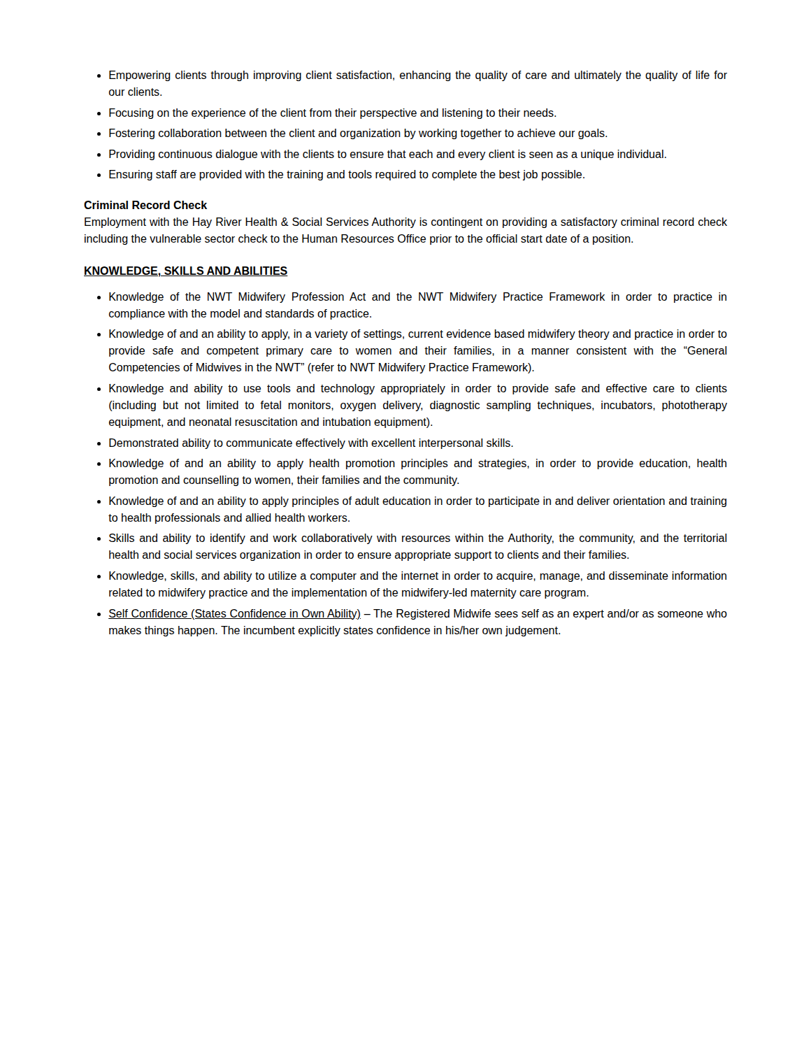Empowering clients through improving client satisfaction, enhancing the quality of care and ultimately the quality of life for our clients.
Focusing on the experience of the client from their perspective and listening to their needs.
Fostering collaboration between the client and organization by working together to achieve our goals.
Providing continuous dialogue with the clients to ensure that each and every client is seen as a unique individual.
Ensuring staff are provided with the training and tools required to complete the best job possible.
Criminal Record Check
Employment with the Hay River Health & Social Services Authority is contingent on providing a satisfactory criminal record check including the vulnerable sector check to the Human Resources Office prior to the official start date of a position.
KNOWLEDGE, SKILLS AND ABILITIES
Knowledge of the NWT Midwifery Profession Act and the NWT Midwifery Practice Framework in order to practice in compliance with the model and standards of practice.
Knowledge of and an ability to apply, in a variety of settings, current evidence based midwifery theory and practice in order to provide safe and competent primary care to women and their families, in a manner consistent with the “General Competencies of Midwives in the NWT” (refer to NWT Midwifery Practice Framework).
Knowledge and ability to use tools and technology appropriately in order to provide safe and effective care to clients (including but not limited to fetal monitors, oxygen delivery, diagnostic sampling techniques, incubators, phototherapy equipment, and neonatal resuscitation and intubation equipment).
Demonstrated ability to communicate effectively with excellent interpersonal skills.
Knowledge of and an ability to apply health promotion principles and strategies, in order to provide education, health promotion and counselling to women, their families and the community.
Knowledge of and an ability to apply principles of adult education in order to participate in and deliver orientation and training to health professionals and allied health workers.
Skills and ability to identify and work collaboratively with resources within the Authority, the community, and the territorial health and social services organization in order to ensure appropriate support to clients and their families.
Knowledge, skills, and ability to utilize a computer and the internet in order to acquire, manage, and disseminate information related to midwifery practice and the implementation of the midwifery-led maternity care program.
Self Confidence (States Confidence in Own Ability) – The Registered Midwife sees self as an expert and/or as someone who makes things happen. The incumbent explicitly states confidence in his/her own judgement.